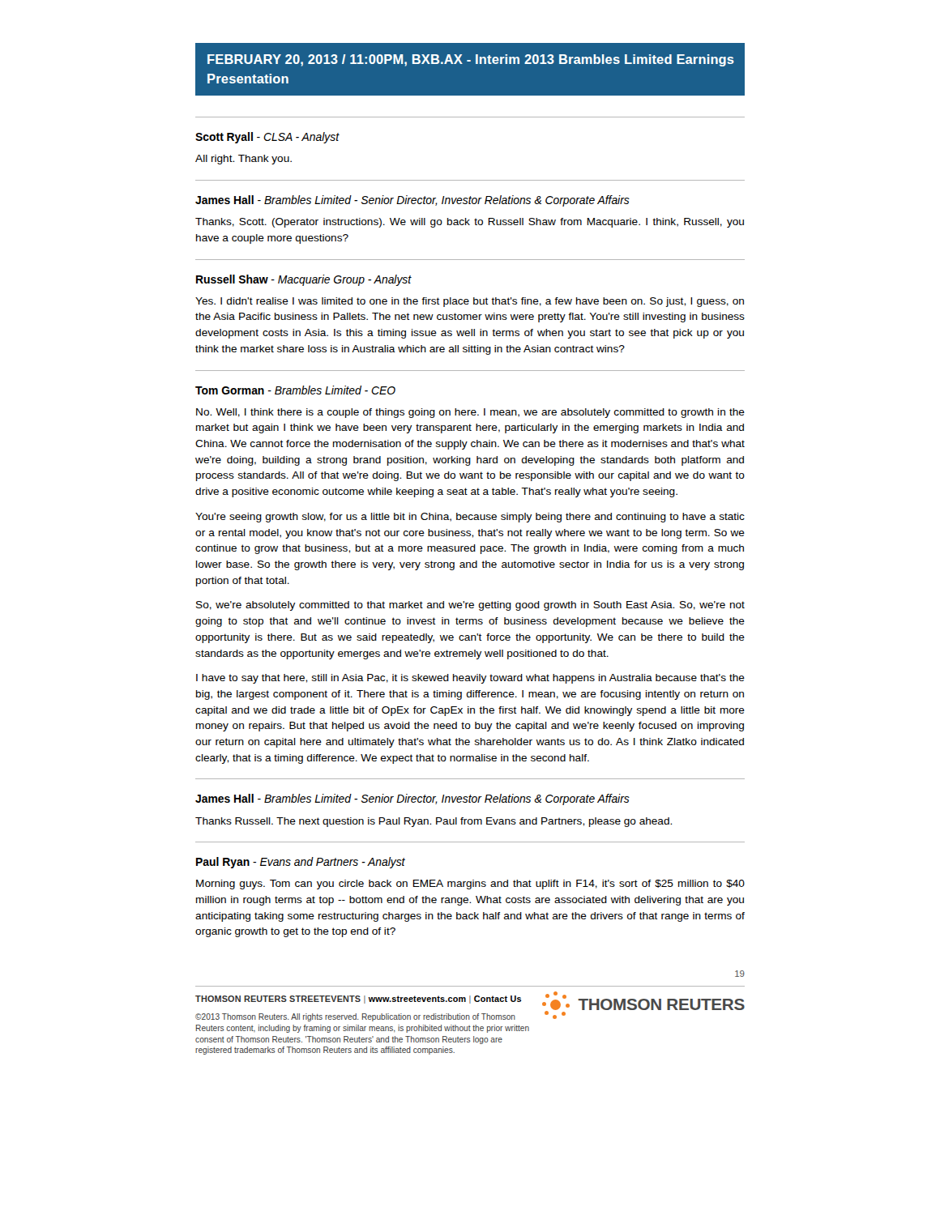FEBRUARY 20, 2013 / 11:00PM, BXB.AX - Interim 2013 Brambles Limited Earnings Presentation
Scott Ryall - CLSA - Analyst
All right. Thank you.
James Hall - Brambles Limited - Senior Director, Investor Relations & Corporate Affairs
Thanks, Scott. (Operator instructions). We will go back to Russell Shaw from Macquarie. I think, Russell, you have a couple more questions?
Russell Shaw - Macquarie Group - Analyst
Yes. I didn't realise I was limited to one in the first place but that's fine, a few have been on. So just, I guess, on the Asia Pacific business in Pallets. The net new customer wins were pretty flat. You're still investing in business development costs in Asia. Is this a timing issue as well in terms of when you start to see that pick up or you think the market share loss is in Australia which are all sitting in the Asian contract wins?
Tom Gorman - Brambles Limited - CEO
No. Well, I think there is a couple of things going on here. I mean, we are absolutely committed to growth in the market but again I think we have been very transparent here, particularly in the emerging markets in India and China. We cannot force the modernisation of the supply chain. We can be there as it modernises and that's what we're doing, building a strong brand position, working hard on developing the standards both platform and process standards. All of that we're doing. But we do want to be responsible with our capital and we do want to drive a positive economic outcome while keeping a seat at a table. That's really what you're seeing.
You're seeing growth slow, for us a little bit in China, because simply being there and continuing to have a static or a rental model, you know that's not our core business, that's not really where we want to be long term. So we continue to grow that business, but at a more measured pace. The growth in India, were coming from a much lower base. So the growth there is very, very strong and the automotive sector in India for us is a very strong portion of that total.
So, we're absolutely committed to that market and we're getting good growth in South East Asia. So, we're not going to stop that and we'll continue to invest in terms of business development because we believe the opportunity is there. But as we said repeatedly, we can't force the opportunity. We can be there to build the standards as the opportunity emerges and we're extremely well positioned to do that.
I have to say that here, still in Asia Pac, it is skewed heavily toward what happens in Australia because that's the big, the largest component of it. There that is a timing difference. I mean, we are focusing intently on return on capital and we did trade a little bit of OpEx for CapEx in the first half. We did knowingly spend a little bit more money on repairs. But that helped us avoid the need to buy the capital and we're keenly focused on improving our return on capital here and ultimately that's what the shareholder wants us to do. As I think Zlatko indicated clearly, that is a timing difference. We expect that to normalise in the second half.
James Hall - Brambles Limited - Senior Director, Investor Relations & Corporate Affairs
Thanks Russell. The next question is Paul Ryan. Paul from Evans and Partners, please go ahead.
Paul Ryan - Evans and Partners - Analyst
Morning guys. Tom can you circle back on EMEA margins and that uplift in F14, it's sort of $25 million to $40 million in rough terms at top -- bottom end of the range. What costs are associated with delivering that are you anticipating taking some restructuring charges in the back half and what are the drivers of that range in terms of organic growth to get to the top end of it?
19
THOMSON REUTERS STREETEVENTS | www.streetevents.com | Contact Us
©2013 Thomson Reuters. All rights reserved. Republication or redistribution of Thomson Reuters content, including by framing or similar means, is prohibited without the prior written consent of Thomson Reuters. 'Thomson Reuters' and the Thomson Reuters logo are registered trademarks of Thomson Reuters and its affiliated companies.
THOMSON REUTERS